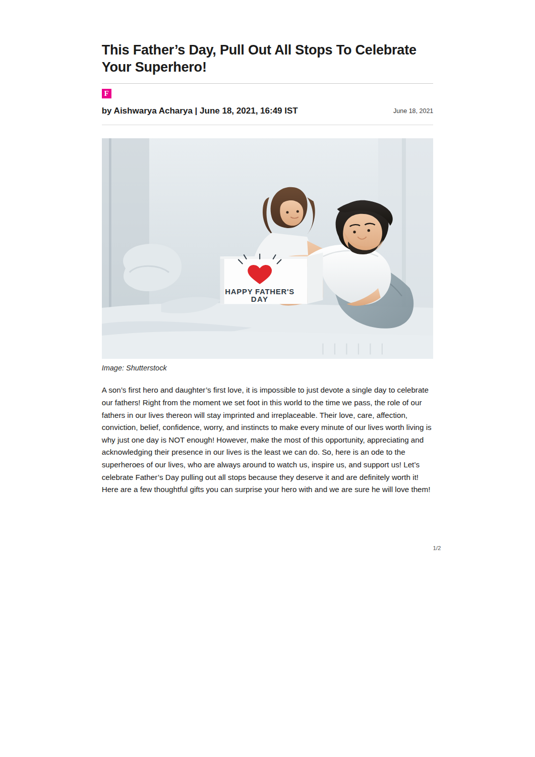This Father’s Day, Pull Out All Stops To Celebrate Your Superhero!
F
by Aishwarya Acharya | June 18, 2021, 16:49 IST
June 18, 2021
HAPPY FATHER'S DAY
Image: Shutterstock
A son’s first hero and daughter’s first love, it is impossible to just devote a single day to celebrate our fathers! Right from the moment we set foot in this world to the time we pass, the role of our fathers in our lives thereon will stay imprinted and irreplaceable. Their love, care, affection, conviction, belief, confidence, worry, and instincts to make every minute of our lives worth living is why just one day is NOT enough! However, make the most of this opportunity, appreciating and acknowledging their presence in our lives is the least we can do. So, here is an ode to the superheroes of our lives, who are always around to watch us, inspire us, and support us! Let’s celebrate Father’s Day pulling out all stops because they deserve it and are definitely worth it! Here are a few thoughtful gifts you can surprise your hero with and we are sure he will love them!
1/2